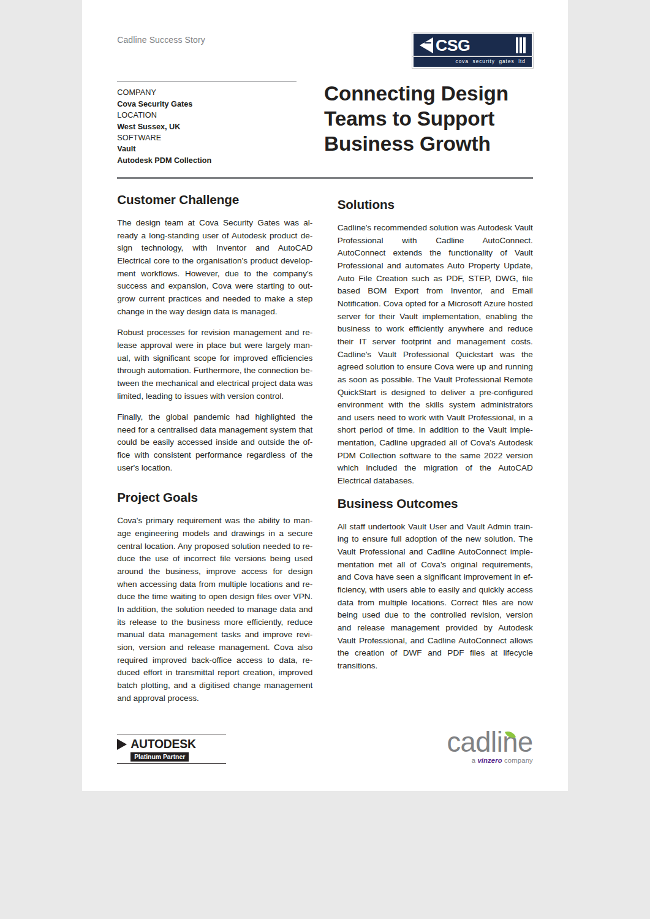Cadline Success Story
CSG
cova security gates ltd
COMPANY
Cova Security Gates
LOCATION
West Sussex, UK
SOFTWARE
Vault
Autodesk PDM Collection
Connecting Design Teams to Support Business Growth
Customer Challenge
The design team at Cova Security Gates was already a long-standing user of Autodesk product design technology, with Inventor and AutoCAD Electrical core to the organisation's product development workflows. However, due to the company's success and expansion, Cova were starting to outgrow current practices and needed to make a step change in the way design data is managed.
Robust processes for revision management and release approval were in place but were largely manual, with significant scope for improved efficiencies through automation. Furthermore, the connection between the mechanical and electrical project data was limited, leading to issues with version control.
Finally, the global pandemic had highlighted the need for a centralised data management system that could be easily accessed inside and outside the office with consistent performance regardless of the user's location.
Project Goals
Cova's primary requirement was the ability to manage engineering models and drawings in a secure central location. Any proposed solution needed to reduce the use of incorrect file versions being used around the business, improve access for design when accessing data from multiple locations and reduce the time waiting to open design files over VPN. In addition, the solution needed to manage data and its release to the business more efficiently, reduce manual data management tasks and improve revision, version and release management. Cova also required improved back-office access to data, reduced effort in transmittal report creation, improved batch plotting, and a digitised change management and approval process.
Solutions
Cadline's recommended solution was Autodesk Vault Professional with Cadline AutoConnect. AutoConnect extends the functionality of Vault Professional and automates Auto Property Update, Auto File Creation such as PDF, STEP, DWG, file based BOM Export from Inventor, and Email Notification. Cova opted for a Microsoft Azure hosted server for their Vault implementation, enabling the business to work efficiently anywhere and reduce their IT server footprint and management costs. Cadline's Vault Professional Quickstart was the agreed solution to ensure Cova were up and running as soon as possible. The Vault Professional Remote QuickStart is designed to deliver a pre-configured environment with the skills system administrators and users need to work with Vault Professional, in a short period of time. In addition to the Vault implementation, Cadline upgraded all of Cova's Autodesk PDM Collection software to the same 2022 version which included the migration of the AutoCAD Electrical databases.
Business Outcomes
All staff undertook Vault User and Vault Admin training to ensure full adoption of the new solution. The Vault Professional and Cadline AutoConnect implementation met all of Cova's original requirements, and Cova have seen a significant improvement in efficiency, with users able to easily and quickly access data from multiple locations. Correct files are now being used due to the controlled revision, version and release management provided by Autodesk Vault Professional, and Cadline AutoConnect allows the creation of DWF and PDF files at lifecycle transitions.
AUTODESK
Platinum Partner
cadline
a vinzero company